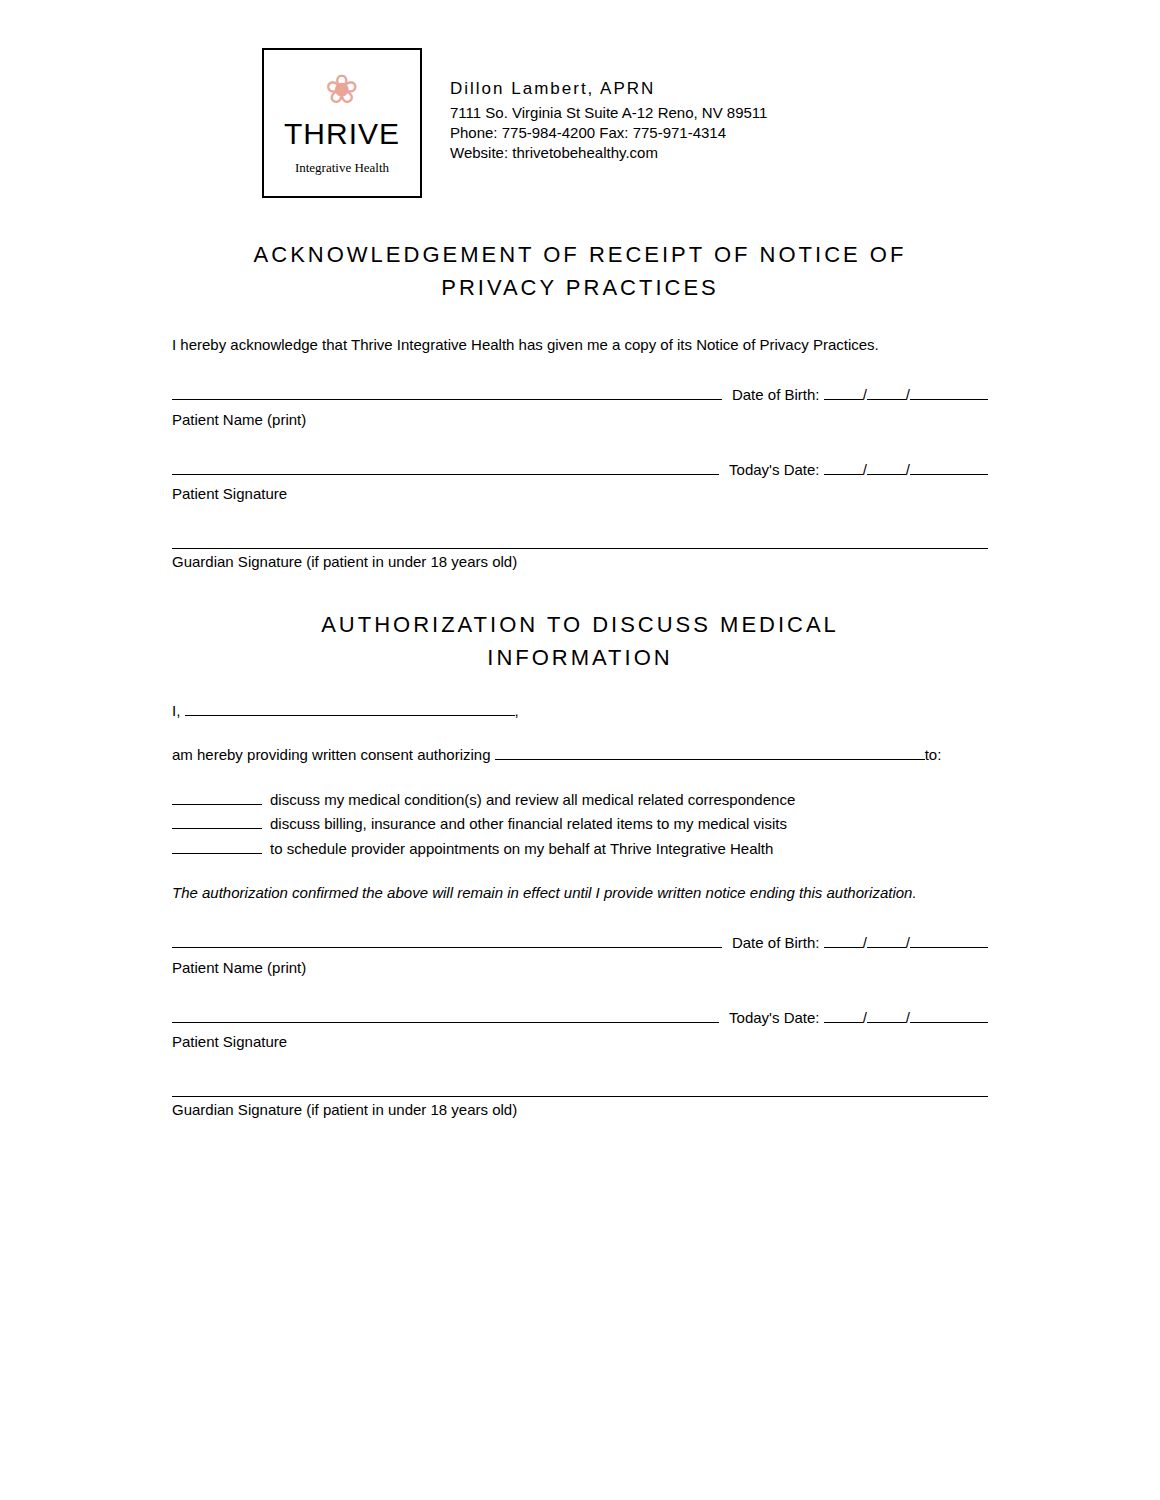❀
THRIVE
Integrative Health
Dillon Lambert, APRN
7111 So. Virginia St Suite A-12 Reno, NV 89511
Phone: 775-984-4200 Fax: 775-971-4314
Website: thrivetobehealthy.com
ACKNOWLEDGEMENT OF RECEIPT OF NOTICE OF
PRIVACY PRACTICES
I hereby acknowledge that Thrive Integrative Health has given me a copy of its Notice of Privacy Practices.
Date of Birth: / /
Patient Name (print)
Today's Date: / /
Patient Signature
Guardian Signature (if patient in under 18 years old)
AUTHORIZATION TO DISCUSS MEDICAL
INFORMATION
I, ,
am hereby providing written consent authorizing to:
discuss my medical condition(s) and review all medical related correspondence
discuss billing, insurance and other financial related items to my medical visits
to schedule provider appointments on my behalf at Thrive Integrative Health
The authorization confirmed the above will remain in effect until I provide written notice ending this authorization.
Date of Birth: / /
Patient Name (print)
Today's Date: / /
Patient Signature
Guardian Signature (if patient in under 18 years old)